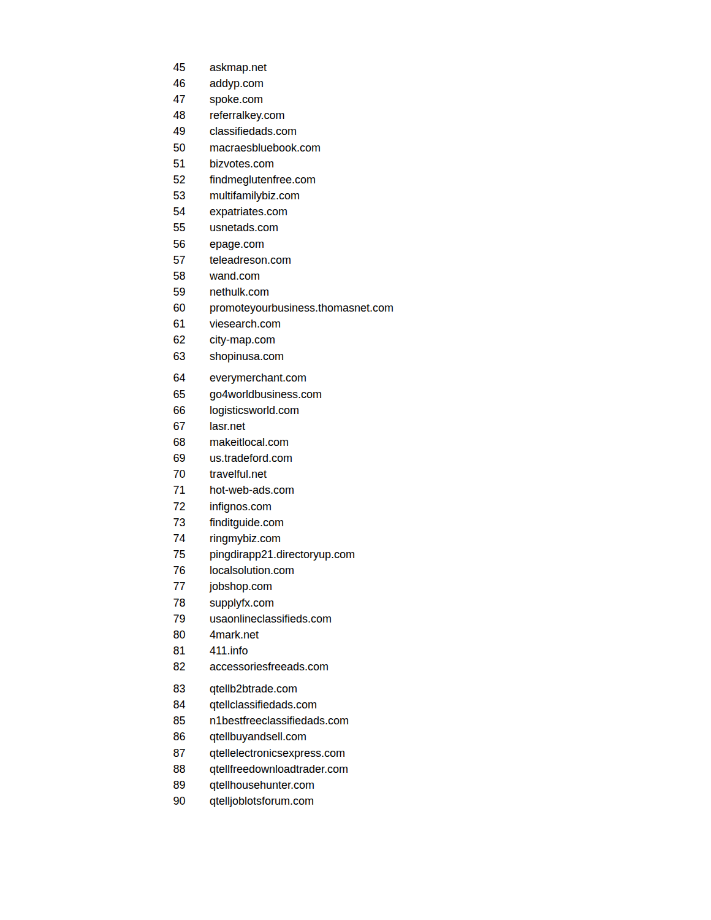| 45 | askmap.net |
| 46 | addyp.com |
| 47 | spoke.com |
| 48 | referralkey.com |
| 49 | classifiedads.com |
| 50 | macraesbluebook.com |
| 51 | bizvotes.com |
| 52 | findmeglutenfree.com |
| 53 | multifamilybiz.com |
| 54 | expatriates.com |
| 55 | usnetads.com |
| 56 | epage.com |
| 57 | teleadreson.com |
| 58 | wand.com |
| 59 | nethulk.com |
| 60 | promoteyourbusiness.thomasnet.com |
| 61 | viesearch.com |
| 62 | city-map.com |
| 63 | shopinusa.com |
| 64 | everymerchant.com |
| 65 | go4worldbusiness.com |
| 66 | logisticsworld.com |
| 67 | lasr.net |
| 68 | makeitlocal.com |
| 69 | us.tradeford.com |
| 70 | travelful.net |
| 71 | hot-web-ads.com |
| 72 | infignos.com |
| 73 | finditguide.com |
| 74 | ringmybiz.com |
| 75 | pingdirapp21.directoryup.com |
| 76 | localsolution.com |
| 77 | jobshop.com |
| 78 | supplyfx.com |
| 79 | usaonlineclassifieds.com |
| 80 | 4mark.net |
| 81 | 411.info |
| 82 | accessoriesfreeads.com |
| 83 | qtellb2btrade.com |
| 84 | qtellclassifiedads.com |
| 85 | n1bestfreeclassifiedads.com |
| 86 | qtellbuyandsell.com |
| 87 | qtellelectronicsexpress.com |
| 88 | qtellfreedownloadtrader.com |
| 89 | qtellhousehunter.com |
| 90 | qtelljoblotsforum.com |